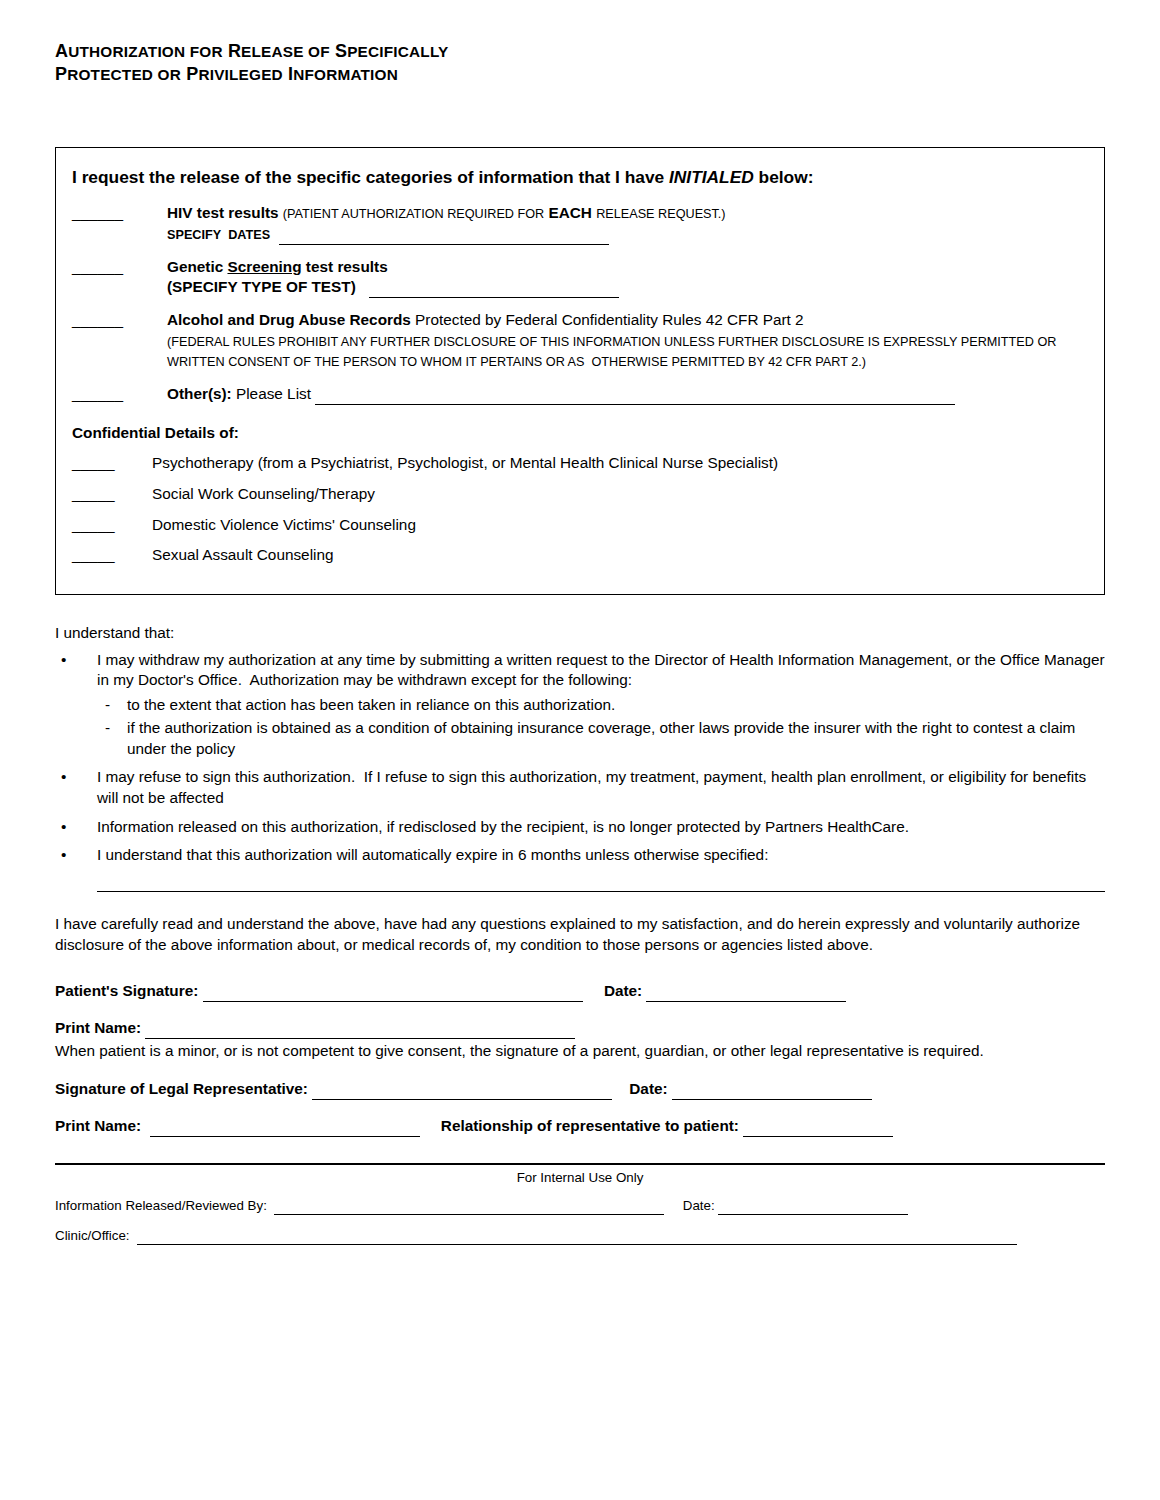AUTHORIZATION FOR RELEASE OF SPECIFICALLY
PROTECTED OR PRIVILEGED INFORMATION
I request the release of the specific categories of information that I have INITIALED below:
| ______ | HIV test results (Patient authorization required for EACH release request.) Specify dates |
| ______ | Genetic Screening test results (SPECIFY TYPE OF TEST) |
| ______ | Alcohol and Drug Abuse Records Protected by Federal Confidentiality Rules 42 CFR Part 2 (Federal rules prohibit any further disclosure of this information unless further disclosure is expressly permitted or written consent of the person to whom it pertains or as otherwise permitted by 42 CFR Part 2.) |
| ______ | Other(s): Please List |
Confidential Details of:
| _____ | Psychotherapy (from a Psychiatrist, Psychologist, or Mental Health Clinical Nurse Specialist) |
| _____ | Social Work Counseling/Therapy |
| _____ | Domestic Violence Victims' Counseling |
| _____ | Sexual Assault Counseling |
I understand that:
I may withdraw my authorization at any time by submitting a written request to the Director of Health Information Management, or the Office Manager in my Doctor's Office. Authorization may be withdrawn except for the following:
to the extent that action has been taken in reliance on this authorization.
if the authorization is obtained as a condition of obtaining insurance coverage, other laws provide the insurer with the right to contest a claim under the policy
I may refuse to sign this authorization. If I refuse to sign this authorization, my treatment, payment, health plan enrollment, or eligibility for benefits will not be affected
Information released on this authorization, if redisclosed by the recipient, is no longer protected by Partners HealthCare.
I understand that this authorization will automatically expire in 6 months unless otherwise specified:
I have carefully read and understand the above, have had any questions explained to my satisfaction, and do herein expressly and voluntarily authorize disclosure of the above information about, or medical records of, my condition to those persons or agencies listed above.
Patient's Signature: Date:
Print Name:
When patient is a minor, or is not competent to give consent, the signature of a parent, guardian, or other legal representative is required.
Signature of Legal Representative: Date:
Print Name: Relationship of representative to patient:
For Internal Use Only
Information Released/Reviewed By: Date:
Clinic/Office: